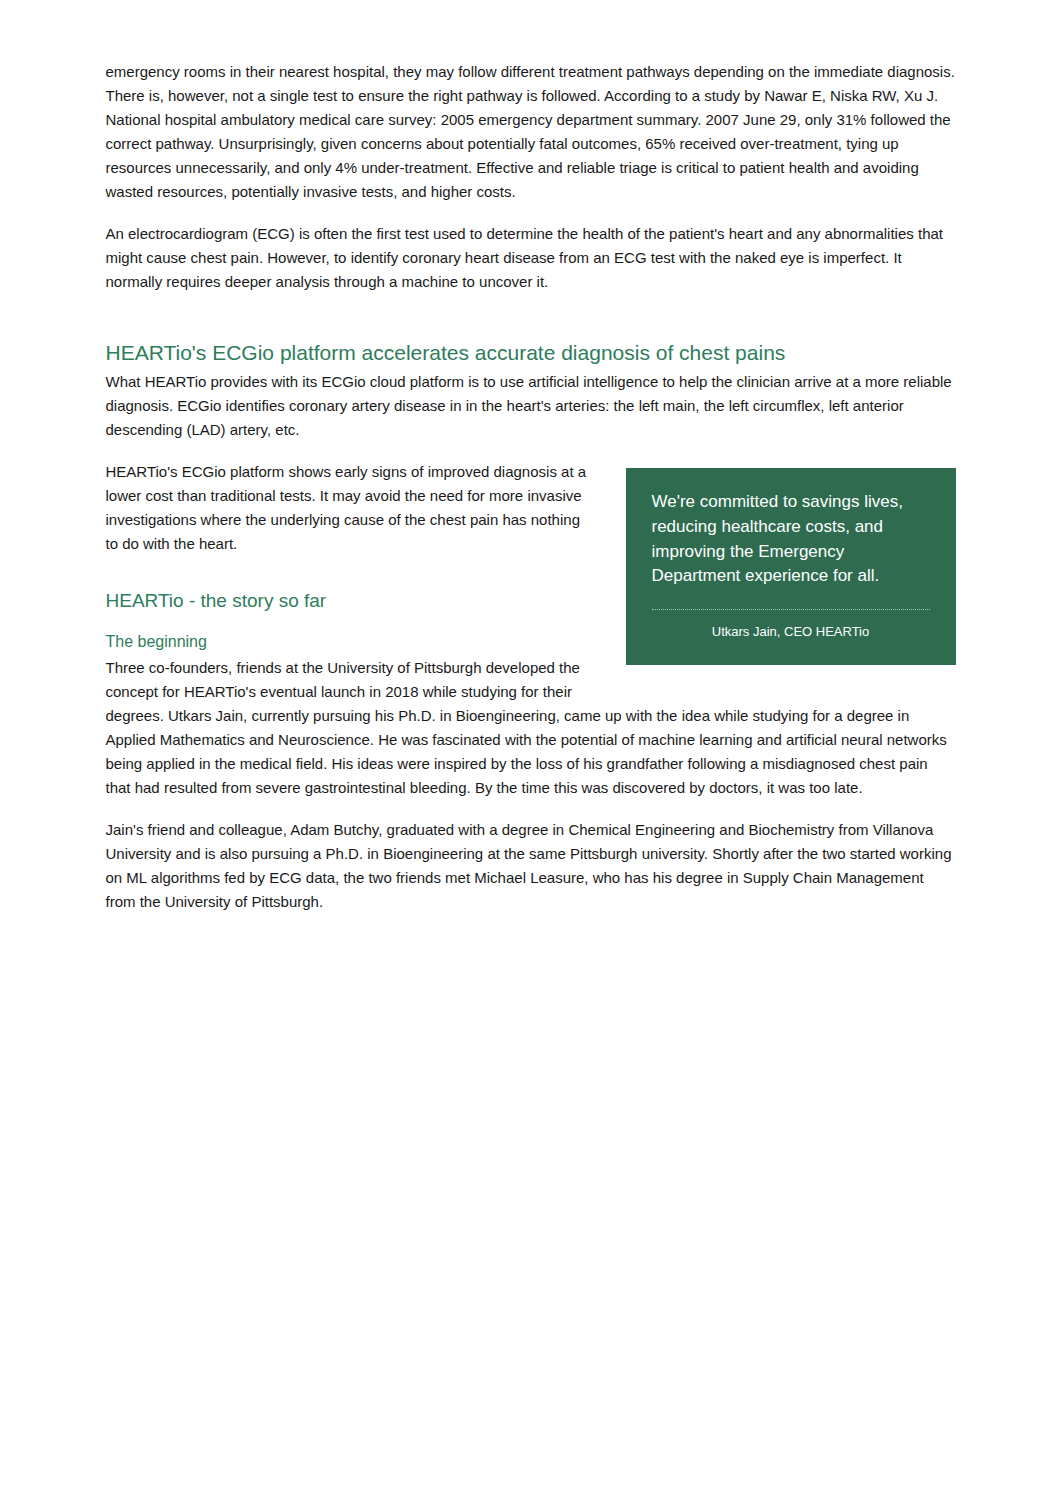emergency rooms in their nearest hospital, they may follow different treatment pathways depending on the immediate diagnosis. There is, however, not a single test to ensure the right pathway is followed. According to a study by Nawar E, Niska RW, Xu J. National hospital ambulatory medical care survey: 2005 emergency department summary. 2007 June 29, only 31% followed the correct pathway. Unsurprisingly, given concerns about potentially fatal outcomes, 65% received over-treatment, tying up resources unnecessarily, and only 4% under-treatment. Effective and reliable triage is critical to patient health and avoiding wasted resources, potentially invasive tests, and higher costs.
An electrocardiogram (ECG) is often the first test used to determine the health of the patient's heart and any abnormalities that might cause chest pain. However, to identify coronary heart disease from an ECG test with the naked eye is imperfect. It normally requires deeper analysis through a machine to uncover it.
HEARTio's ECGio platform accelerates accurate diagnosis of chest pains
What HEARTio provides with its ECGio cloud platform is to use artificial intelligence to help the clinician arrive at a more reliable diagnosis. ECGio identifies coronary artery disease in in the heart's arteries: the left main, the left circumflex, left anterior descending (LAD) artery, etc.
We're committed to savings lives, reducing healthcare costs, and improving the Emergency Department experience for all.
Utkars Jain, CEO HEARTio
HEARTio's ECGio platform shows early signs of improved diagnosis at a lower cost than traditional tests. It may avoid the need for more invasive investigations where the underlying cause of the chest pain has nothing to do with the heart.
HEARTio - the story so far
The beginning
Three co-founders, friends at the University of Pittsburgh developed the concept for HEARTio's eventual launch in 2018 while studying for their degrees. Utkars Jain, currently pursuing his Ph.D. in Bioengineering, came up with the idea while studying for a degree in Applied Mathematics and Neuroscience. He was fascinated with the potential of machine learning and artificial neural networks being applied in the medical field. His ideas were inspired by the loss of his grandfather following a misdiagnosed chest pain that had resulted from severe gastrointestinal bleeding. By the time this was discovered by doctors, it was too late.
Jain's friend and colleague, Adam Butchy, graduated with a degree in Chemical Engineering and Biochemistry from Villanova University and is also pursuing a Ph.D. in Bioengineering at the same Pittsburgh university. Shortly after the two started working on ML algorithms fed by ECG data, the two friends met Michael Leasure, who has his degree in Supply Chain Management from the University of Pittsburgh.